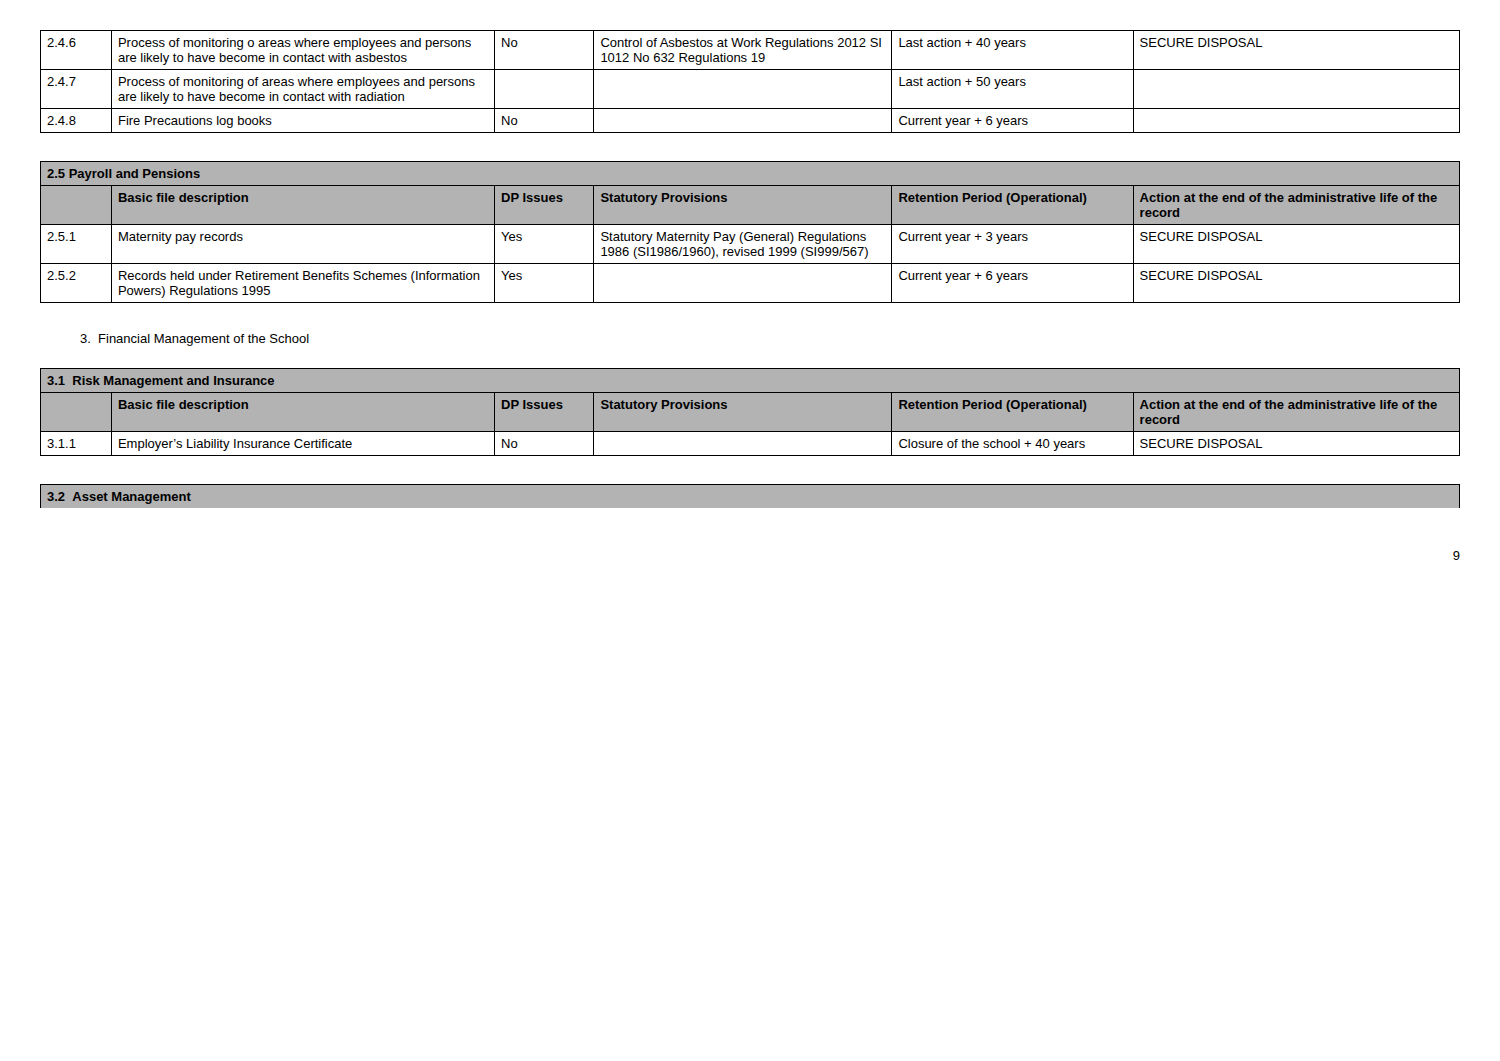| 2.4.6 | Process of monitoring o areas where employees and persons are likely to have become in contact with asbestos | No | Control of Asbestos at Work Regulations 2012 SI 1012 No 632 Regulations 19 | Last action + 40 years | SECURE DISPOSAL |
| 2.4.7 | Process of monitoring of areas where employees and persons are likely to have become in contact with radiation | | | Last action + 50 years | |
| 2.4.8 | Fire Precautions log books | No | | Current year + 6 years | |
2.5 Payroll and Pensions
| | Basic file description | DP Issues | Statutory Provisions | Retention Period (Operational) | Action at the end of the administrative life of the record |
| 2.5.1 | Maternity pay records | Yes | Statutory Maternity Pay (General) Regulations 1986 (SI1986/1960), revised 1999 (SI999/567) | Current year + 3 years | SECURE DISPOSAL |
| 2.5.2 | Records held under Retirement Benefits Schemes (Information Powers) Regulations 1995 | Yes | | Current year + 6 years | SECURE DISPOSAL |
3. Financial Management of the School
3.1 Risk Management and Insurance
| | Basic file description | DP Issues | Statutory Provisions | Retention Period (Operational) | Action at the end of the administrative life of the record |
| 3.1.1 | Employer’s Liability Insurance Certificate | No | | Closure of the school + 40 years | SECURE DISPOSAL |
3.2 Asset Management
9